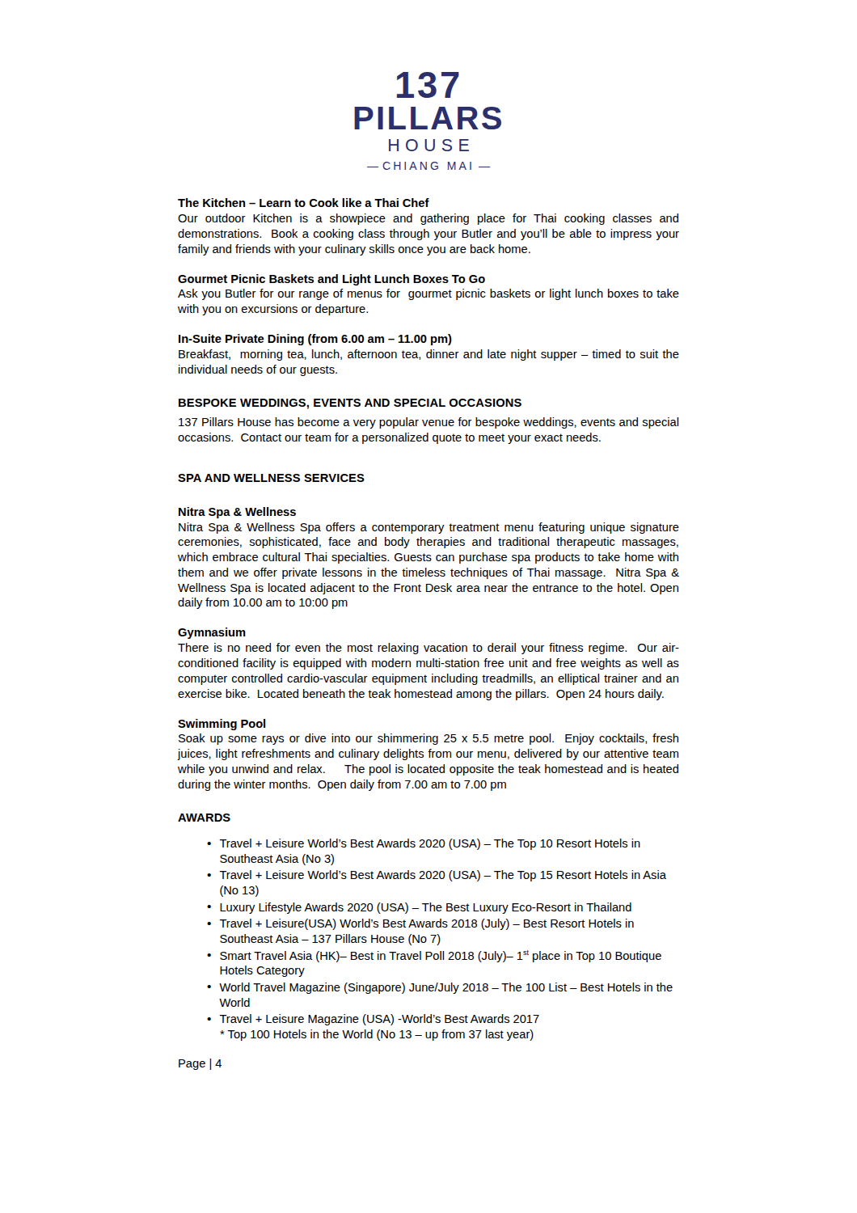137 PILLARS HOUSE —CHIANG MAI—
The Kitchen – Learn to Cook like a Thai Chef
Our outdoor Kitchen is a showpiece and gathering place for Thai cooking classes and demonstrations. Book a cooking class through your Butler and you’ll be able to impress your family and friends with your culinary skills once you are back home.
Gourmet Picnic Baskets and Light Lunch Boxes To Go
Ask you Butler for our range of menus for gourmet picnic baskets or light lunch boxes to take with you on excursions or departure.
In-Suite Private Dining (from 6.00 am – 11.00 pm)
Breakfast, morning tea, lunch, afternoon tea, dinner and late night supper – timed to suit the individual needs of our guests.
BESPOKE WEDDINGS, EVENTS AND SPECIAL OCCASIONS
137 Pillars House has become a very popular venue for bespoke weddings, events and special occasions. Contact our team for a personalized quote to meet your exact needs.
SPA AND WELLNESS SERVICES
Nitra Spa & Wellness
Nitra Spa & Wellness Spa offers a contemporary treatment menu featuring unique signature ceremonies, sophisticated, face and body therapies and traditional therapeutic massages, which embrace cultural Thai specialties. Guests can purchase spa products to take home with them and we offer private lessons in the timeless techniques of Thai massage. Nitra Spa & Wellness Spa is located adjacent to the Front Desk area near the entrance to the hotel. Open daily from 10.00 am to 10:00 pm
Gymnasium
There is no need for even the most relaxing vacation to derail your fitness regime. Our air-conditioned facility is equipped with modern multi-station free unit and free weights as well as computer controlled cardio-vascular equipment including treadmills, an elliptical trainer and an exercise bike. Located beneath the teak homestead among the pillars. Open 24 hours daily.
Swimming Pool
Soak up some rays or dive into our shimmering 25 x 5.5 metre pool. Enjoy cocktails, fresh juices, light refreshments and culinary delights from our menu, delivered by our attentive team while you unwind and relax. The pool is located opposite the teak homestead and is heated during the winter months. Open daily from 7.00 am to 7.00 pm
AWARDS
Travel + Leisure World’s Best Awards 2020 (USA) – The Top 10 Resort Hotels in Southeast Asia (No 3)
Travel + Leisure World’s Best Awards 2020 (USA) – The Top 15 Resort Hotels in Asia (No 13)
Luxury Lifestyle Awards 2020 (USA) – The Best Luxury Eco-Resort in Thailand
Travel + Leisure(USA) World’s Best Awards 2018 (July) – Best Resort Hotels in Southeast Asia – 137 Pillars House (No 7)
Smart Travel Asia (HK)– Best in Travel Poll 2018 (July)– 1st place in Top 10 Boutique Hotels Category
World Travel Magazine (Singapore) June/July 2018 – The 100 List – Best Hotels in the World
Travel + Leisure Magazine (USA) -World’s Best Awards 2017 * Top 100 Hotels in the World (No 13 – up from 37 last year)
Page | 4